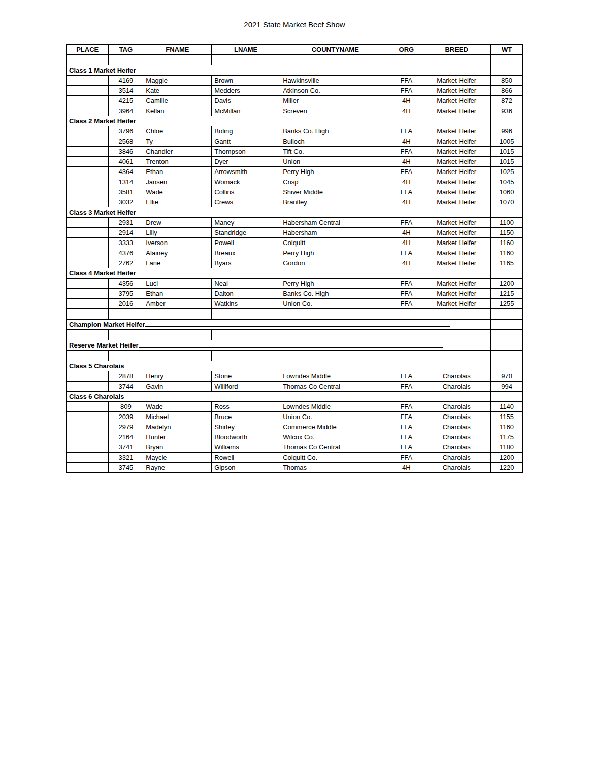2021 State Market Beef Show
| PLACE | TAG | FNAME | LNAME | COUNTYNAME | ORG | BREED | WT |
| --- | --- | --- | --- | --- | --- | --- | --- |
| Class 1 Market Heifer | | | | |
| | 4169 | Maggie | Brown | Hawkinsville | FFA | Market Heifer | 850 |
| | 3514 | Kate | Medders | Atkinson Co. | FFA | Market Heifer | 866 |
| | 4215 | Camille | Davis | Miller | 4H | Market Heifer | 872 |
| | 3964 | Kellan | McMillan | Screven | 4H | Market Heifer | 936 |
| Class 2 Market Heifer | | | | |
| | 3796 | Chloe | Boling | Banks Co. High | FFA | Market Heifer | 996 |
| | 2568 | Ty | Gantt | Bulloch | 4H | Market Heifer | 1005 |
| | 3846 | Chandler | Thompson | Tift Co. | FFA | Market Heifer | 1015 |
| | 4061 | Trenton | Dyer | Union | 4H | Market Heifer | 1015 |
| | 4364 | Ethan | Arrowsmith | Perry High | FFA | Market Heifer | 1025 |
| | 1314 | Jansen | Womack | Crisp | 4H | Market Heifer | 1045 |
| | 3581 | Wade | Collins | Shiver Middle | FFA | Market Heifer | 1060 |
| | 3032 | Ellie | Crews | Brantley | 4H | Market Heifer | 1070 |
| Class 3 Market Heifer | | | | |
| | 2931 | Drew | Maney | Habersham Central | FFA | Market Heifer | 1100 |
| | 2914 | Lilly | Standridge | Habersham | 4H | Market Heifer | 1150 |
| | 3333 | Iverson | Powell | Colquitt | 4H | Market Heifer | 1160 |
| | 4376 | Alainey | Breaux | Perry High | FFA | Market Heifer | 1160 |
| | 2762 | Lane | Byars | Gordon | 4H | Market Heifer | 1165 |
| Class 4 Market Heifer | | | | |
| | 4356 | Luci | Neal | Perry High | FFA | Market Heifer | 1200 |
| | 3795 | Ethan | Dalton | Banks Co. High | FFA | Market Heifer | 1215 |
| | 2016 | Amber | Watkins | Union Co. | FFA | Market Heifer | 1255 |
| Champion Market Heifer | |
| Reserve Market Heifer | |
| Class 5 Charolais | | | | |
| | 2878 | Henry | Stone | Lowndes Middle | FFA | Charolais | 970 |
| | 3744 | Gavin | Williford | Thomas Co Central | FFA | Charolais | 994 |
| Class 6 Charolais | | | | |
| | 809 | Wade | Ross | Lowndes Middle | FFA | Charolais | 1140 |
| | 2039 | Michael | Bruce | Union Co. | FFA | Charolais | 1155 |
| | 2979 | Madelyn | Shirley | Commerce Middle | FFA | Charolais | 1160 |
| | 2164 | Hunter | Bloodworth | Wilcox Co. | FFA | Charolais | 1175 |
| | 3741 | Bryan | Williams | Thomas Co Central | FFA | Charolais | 1180 |
| | 3321 | Maycie | Rowell | Colquitt Co. | FFA | Charolais | 1200 |
| | 3745 | Rayne | Gipson | Thomas | 4H | Charolais | 1220 |